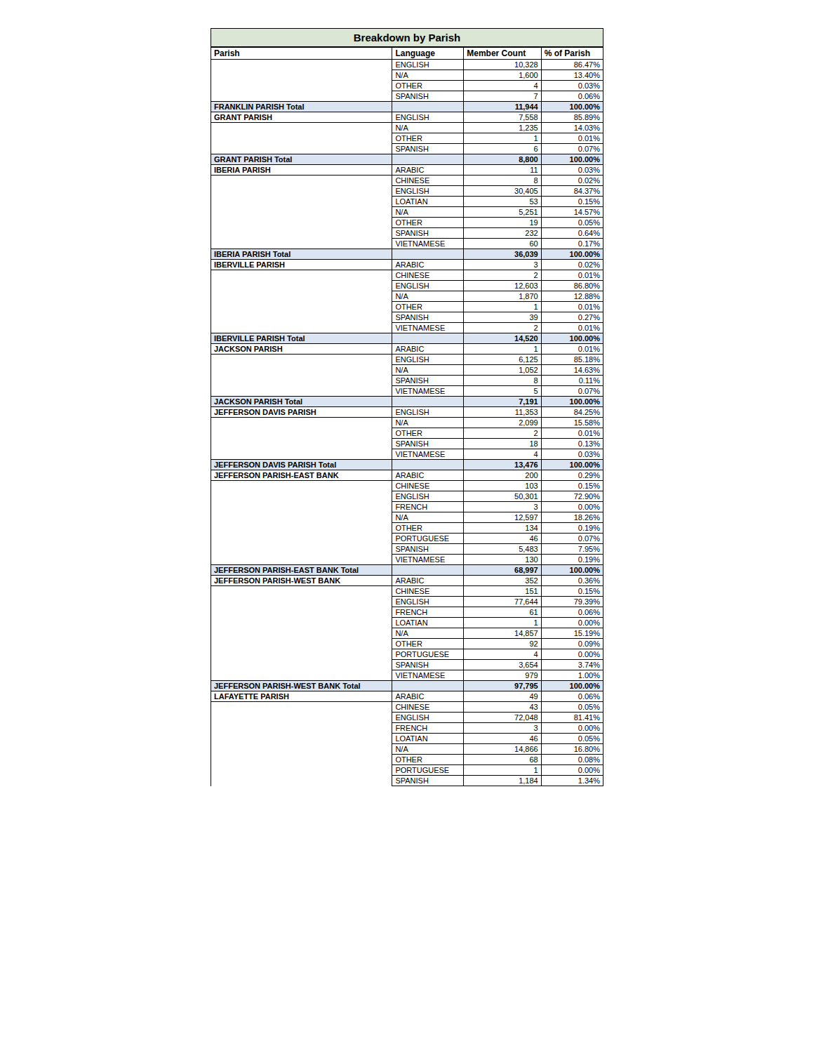Breakdown by Parish
| Parish | Language | Member Count | % of Parish |
| --- | --- | --- | --- |
| | ENGLISH | 10,328 | 86.47% |
| | N/A | 1,600 | 13.40% |
| | OTHER | 4 | 0.03% |
| | SPANISH | 7 | 0.06% |
| FRANKLIN PARISH Total | | 11,944 | 100.00% |
| GRANT PARISH | ENGLISH | 7,558 | 85.89% |
| | N/A | 1,235 | 14.03% |
| | OTHER | 1 | 0.01% |
| | SPANISH | 6 | 0.07% |
| GRANT PARISH Total | | 8,800 | 100.00% |
| IBERIA PARISH | ARABIC | 11 | 0.03% |
| | CHINESE | 8 | 0.02% |
| | ENGLISH | 30,405 | 84.37% |
| | LOATIAN | 53 | 0.15% |
| | N/A | 5,251 | 14.57% |
| | OTHER | 19 | 0.05% |
| | SPANISH | 232 | 0.64% |
| | VIETNAMESE | 60 | 0.17% |
| IBERIA PARISH Total | | 36,039 | 100.00% |
| IBERVILLE PARISH | ARABIC | 3 | 0.02% |
| | CHINESE | 2 | 0.01% |
| | ENGLISH | 12,603 | 86.80% |
| | N/A | 1,870 | 12.88% |
| | OTHER | 1 | 0.01% |
| | SPANISH | 39 | 0.27% |
| | VIETNAMESE | 2 | 0.01% |
| IBERVILLE PARISH Total | | 14,520 | 100.00% |
| JACKSON PARISH | ARABIC | 1 | 0.01% |
| | ENGLISH | 6,125 | 85.18% |
| | N/A | 1,052 | 14.63% |
| | SPANISH | 8 | 0.11% |
| | VIETNAMESE | 5 | 0.07% |
| JACKSON PARISH Total | | 7,191 | 100.00% |
| JEFFERSON DAVIS PARISH | ENGLISH | 11,353 | 84.25% |
| | N/A | 2,099 | 15.58% |
| | OTHER | 2 | 0.01% |
| | SPANISH | 18 | 0.13% |
| | VIETNAMESE | 4 | 0.03% |
| JEFFERSON DAVIS PARISH Total | | 13,476 | 100.00% |
| JEFFERSON PARISH-EAST BANK | ARABIC | 200 | 0.29% |
| | CHINESE | 103 | 0.15% |
| | ENGLISH | 50,301 | 72.90% |
| | FRENCH | 3 | 0.00% |
| | N/A | 12,597 | 18.26% |
| | OTHER | 134 | 0.19% |
| | PORTUGUESE | 46 | 0.07% |
| | SPANISH | 5,483 | 7.95% |
| | VIETNAMESE | 130 | 0.19% |
| JEFFERSON PARISH-EAST BANK Total | | 68,997 | 100.00% |
| JEFFERSON PARISH-WEST BANK | ARABIC | 352 | 0.36% |
| | CHINESE | 151 | 0.15% |
| | ENGLISH | 77,644 | 79.39% |
| | FRENCH | 61 | 0.06% |
| | LOATIAN | 1 | 0.00% |
| | N/A | 14,857 | 15.19% |
| | OTHER | 92 | 0.09% |
| | PORTUGUESE | 4 | 0.00% |
| | SPANISH | 3,654 | 3.74% |
| | VIETNAMESE | 979 | 1.00% |
| JEFFERSON PARISH-WEST BANK Total | | 97,795 | 100.00% |
| LAFAYETTE PARISH | ARABIC | 49 | 0.06% |
| | CHINESE | 43 | 0.05% |
| | ENGLISH | 72,048 | 81.41% |
| | FRENCH | 3 | 0.00% |
| | LOATIAN | 46 | 0.05% |
| | N/A | 14,866 | 16.80% |
| | OTHER | 68 | 0.08% |
| | PORTUGUESE | 1 | 0.00% |
| | SPANISH | 1,184 | 1.34% |